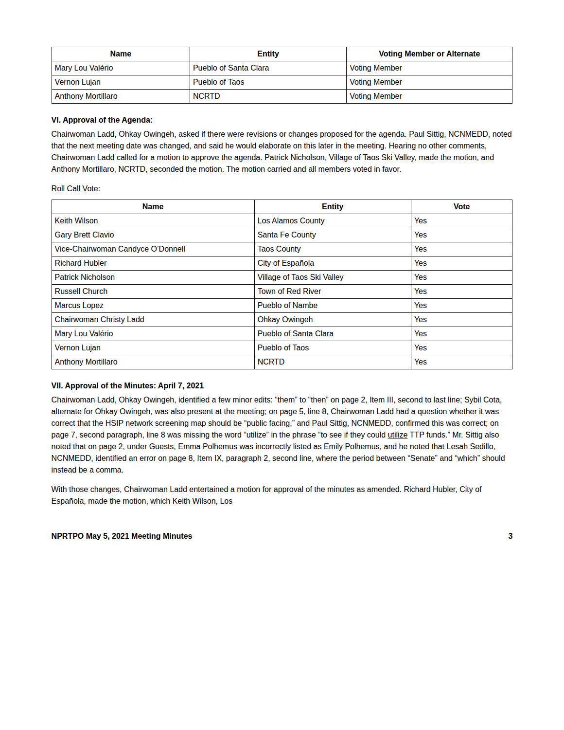| Name | Entity | Voting Member or Alternate |
| --- | --- | --- |
| Mary Lou Valério | Pueblo of Santa Clara | Voting Member |
| Vernon Lujan | Pueblo of Taos | Voting Member |
| Anthony Mortillaro | NCRTD | Voting Member |
VI. Approval of the Agenda:
Chairwoman Ladd, Ohkay Owingeh, asked if there were revisions or changes proposed for the agenda. Paul Sittig, NCNMEDD, noted that the next meeting date was changed, and said he would elaborate on this later in the meeting. Hearing no other comments, Chairwoman Ladd called for a motion to approve the agenda. Patrick Nicholson, Village of Taos Ski Valley, made the motion, and Anthony Mortillaro, NCRTD, seconded the motion. The motion carried and all members voted in favor.
Roll Call Vote:
| Name | Entity | Vote |
| --- | --- | --- |
| Keith Wilson | Los Alamos County | Yes |
| Gary Brett Clavio | Santa Fe County | Yes |
| Vice-Chairwoman Candyce O’Donnell | Taos County | Yes |
| Richard Hubler | City of Española | Yes |
| Patrick Nicholson | Village of Taos Ski Valley | Yes |
| Russell Church | Town of Red River | Yes |
| Marcus Lopez | Pueblo of Nambe | Yes |
| Chairwoman Christy Ladd | Ohkay Owingeh | Yes |
| Mary Lou Valério | Pueblo of Santa Clara | Yes |
| Vernon Lujan | Pueblo of Taos | Yes |
| Anthony Mortillaro | NCRTD | Yes |
VII. Approval of the Minutes: April 7, 2021
Chairwoman Ladd, Ohkay Owingeh, identified a few minor edits: “them” to “then” on page 2, Item III, second to last line; Sybil Cota, alternate for Ohkay Owingeh, was also present at the meeting; on page 5, line 8, Chairwoman Ladd had a question whether it was correct that the HSIP network screening map should be “public facing,” and Paul Sittig, NCNMEDD, confirmed this was correct; on page 7, second paragraph, line 8 was missing the word “utilize” in the phrase “to see if they could utilize TTP funds.” Mr. Sittig also noted that on page 2, under Guests, Emma Polhemus was incorrectly listed as Emily Polhemus, and he noted that Lesah Sedillo, NCNMEDD, identified an error on page 8, Item IX, paragraph 2, second line, where the period between “Senate” and “which” should instead be a comma.
With those changes, Chairwoman Ladd entertained a motion for approval of the minutes as amended. Richard Hubler, City of Española, made the motion, which Keith Wilson, Los
NPRTPO May 5, 2021 Meeting Minutes 3